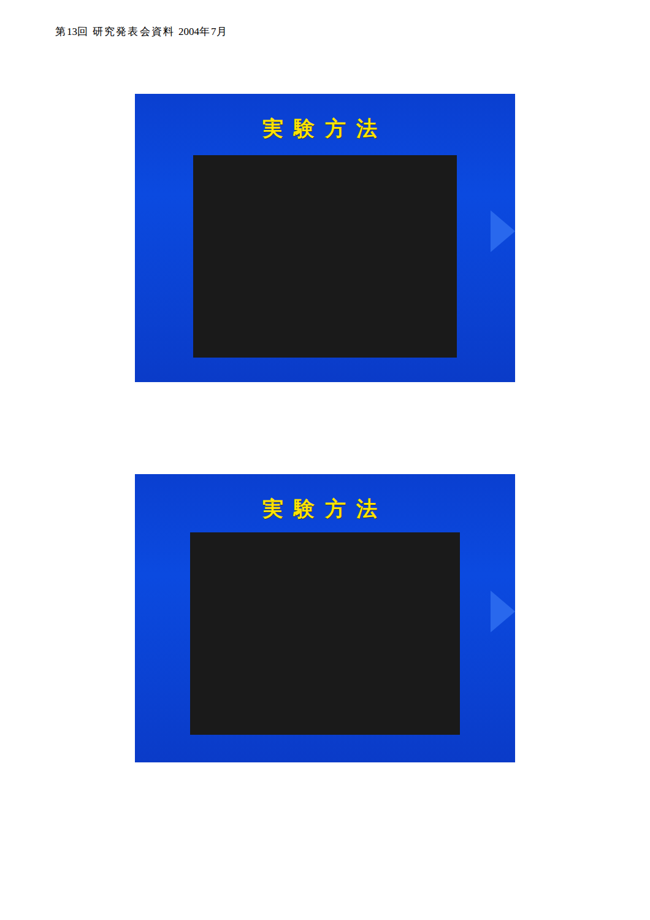第13回 研究発表会資料 2004年7月
実験方法
実験方法